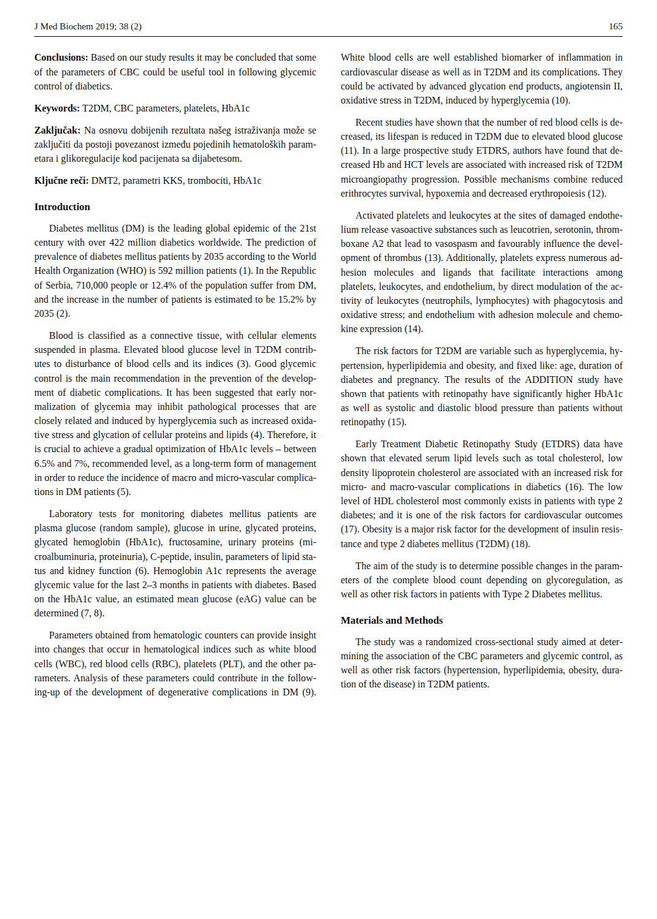J Med Biochem 2019; 38 (2) 165
Conclusions: Based on our study results it may be concluded that some of the parameters of CBC could be useful tool in following glycemic control of diabetics.
Keywords: T2DM, CBC parameters, platelets, HbA1c
Zaključak: Na osnovu dobijenih rezultata našeg istraživanja može se zaključiti da postoji povezanost između pojedinih hematoloških parametara i glikoregulacije kod pacijenata sa dijabetesom.
Ključne reči: DMT2, parametri KKS, trombociti, HbA1c
Introduction
Diabetes mellitus (DM) is the leading global epidemic of the 21st century with over 422 million diabetics worldwide. The prediction of prevalence of diabetes mellitus patients by 2035 according to the World Health Organization (WHO) is 592 million patients (1). In the Republic of Serbia, 710,000 people or 12.4% of the population suffer from DM, and the increase in the number of patients is estimated to be 15.2% by 2035 (2).
Blood is classified as a connective tissue, with cellular elements suspended in plasma. Elevated blood glucose level in T2DM contributes to disturbance of blood cells and its indices (3). Good glycemic control is the main recommendation in the prevention of the development of diabetic complications. It has been suggested that early normalization of glycemia may inhibit pathological processes that are closely related and induced by hyperglycemia such as increased oxidative stress and glycation of cellular proteins and lipids (4). Therefore, it is crucial to achieve a gradual optimization of HbA1c levels – between 6.5% and 7%, recommended level, as a long-term form of management in order to reduce the incidence of macro and micro-vascular complications in DM patients (5).
Laboratory tests for monitoring diabetes mellitus patients are plasma glucose (random sample), glucose in urine, glycated proteins, glycated hemoglobin (HbA1c), fructosamine, urinary proteins (microalbuminuria, proteinuria), C-peptide, insulin, parameters of lipid status and kidney function (6). Hemoglobin A1c represents the average glycemic value for the last 2–3 months in patients with diabetes. Based on the HbA1c value, an estimated mean glucose (eAG) value can be determined (7, 8).
Parameters obtained from hematologic counters can provide insight into changes that occur in hematological indices such as white blood cells (WBC), red blood cells (RBC), platelets (PLT), and the other parameters. Analysis of these parameters could contribute in the following-up of the development of degenerative complications in DM (9). White blood cells are well established biomarker of inflammation in cardiovascular disease as well as in T2DM and its complications. They could be activated by advanced glycation end products, angiotensin II, oxidative stress in T2DM, induced by hyperglycemia (10).
Recent studies have shown that the number of red blood cells is decreased, its lifespan is reduced in T2DM due to elevated blood glucose (11). In a large prospective study ETDRS, authors have found that decreased Hb and HCT levels are associated with increased risk of T2DM microangiopathy progression. Possible mechanisms combine reduced erithrocytes survival, hypoxemia and decreased erythropoiesis (12).
Activated platelets and leukocytes at the sites of damaged endothelium release vasoactive substances such as leucotrien, serotonin, thromboxane A2 that lead to vasospasm and favourably influence the development of thrombus (13). Additionally, platelets express numerous adhesion molecules and ligands that facilitate interactions among platelets, leukocytes, and endothelium, by direct modulation of the activity of leukocytes (neutrophils, lymphocytes) with phagocytosis and oxidative stress; and endothelium with adhesion molecule and chemokine expression (14).
The risk factors for T2DM are variable such as hyperglycemia, hypertension, hyperlipidemia and obesity, and fixed like: age, duration of diabetes and pregnancy. The results of the ADDITION study have shown that patients with retinopathy have significantly higher HbA1c as well as systolic and diastolic blood pressure than patients without retinopathy (15).
Early Treatment Diabetic Retinopathy Study (ETDRS) data have shown that elevated serum lipid levels such as total cholesterol, low density lipoprotein cholesterol are associated with an increased risk for micro- and macro-vascular complications in diabetics (16). The low level of HDL cholesterol most commonly exists in patients with type 2 diabetes; and it is one of the risk factors for cardiovascular outcomes (17). Obesity is a major risk factor for the development of insulin resistance and type 2 diabetes mellitus (T2DM) (18).
The aim of the study is to determine possible changes in the parameters of the complete blood count depending on glycoregulation, as well as other risk factors in patients with Type 2 Diabetes mellitus.
Materials and Methods
The study was a randomized cross-sectional study aimed at determining the association of the CBC parameters and glycemic control, as well as other risk factors (hypertension, hyperlipidemia, obesity, duration of the disease) in T2DM patients.